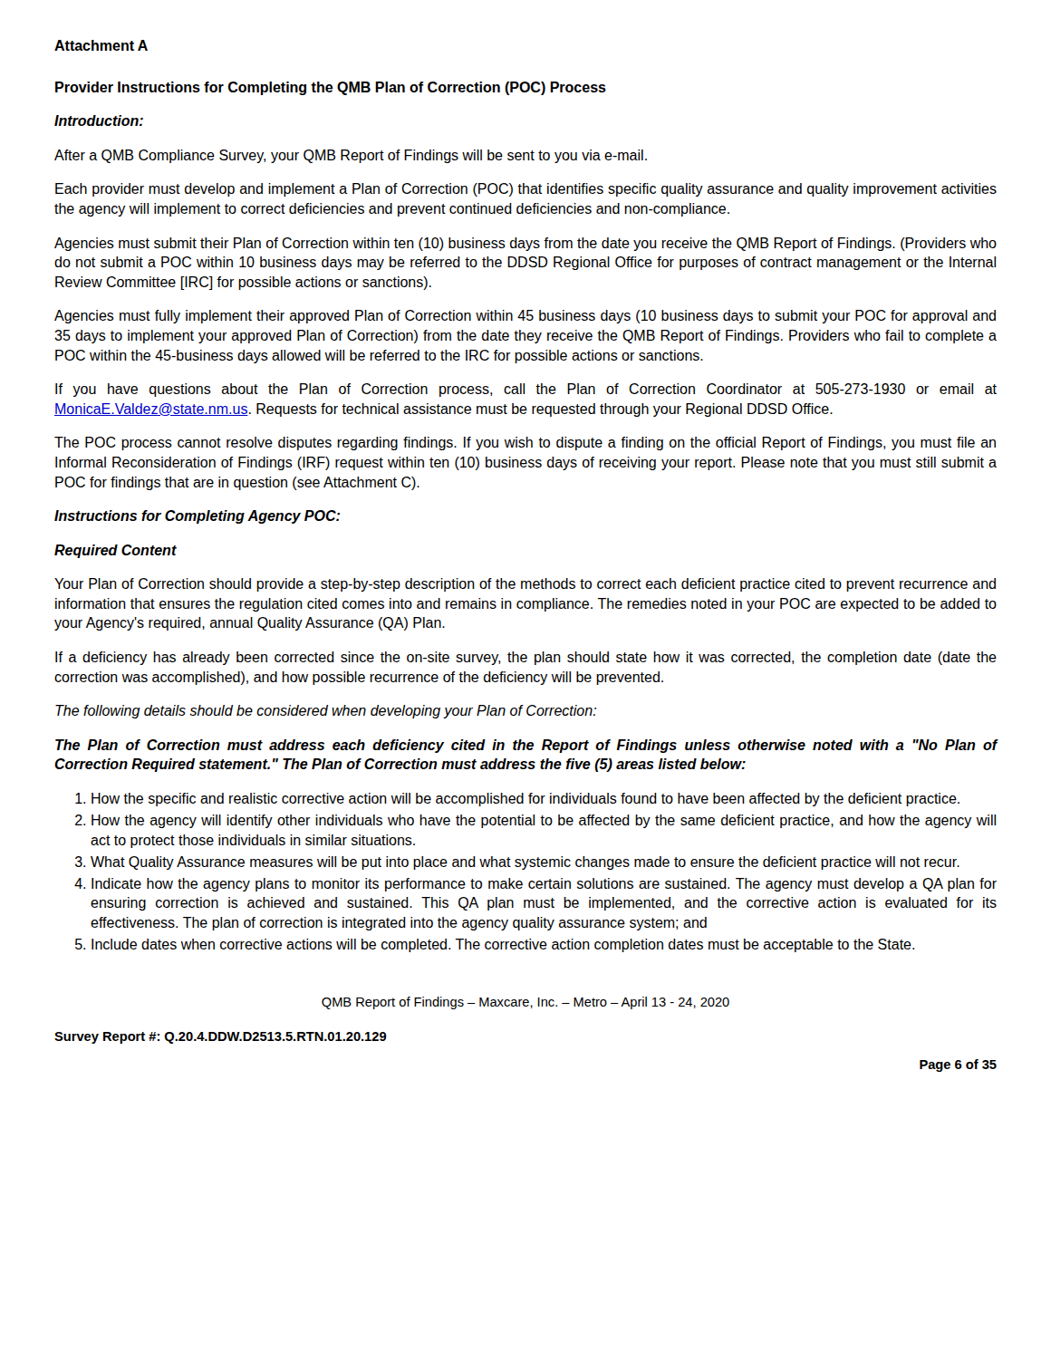Attachment A
Provider Instructions for Completing the QMB Plan of Correction (POC) Process
Introduction:
After a QMB Compliance Survey, your QMB Report of Findings will be sent to you via e-mail.
Each provider must develop and implement a Plan of Correction (POC) that identifies specific quality assurance and quality improvement activities the agency will implement to correct deficiencies and prevent continued deficiencies and non-compliance.
Agencies must submit their Plan of Correction within ten (10) business days from the date you receive the QMB Report of Findings. (Providers who do not submit a POC within 10 business days may be referred to the DDSD Regional Office for purposes of contract management or the Internal Review Committee [IRC] for possible actions or sanctions).
Agencies must fully implement their approved Plan of Correction within 45 business days (10 business days to submit your POC for approval and 35 days to implement your approved Plan of Correction) from the date they receive the QMB Report of Findings. Providers who fail to complete a POC within the 45-business days allowed will be referred to the IRC for possible actions or sanctions.
If you have questions about the Plan of Correction process, call the Plan of Correction Coordinator at 505-273-1930 or email at MonicaE.Valdez@state.nm.us. Requests for technical assistance must be requested through your Regional DDSD Office.
The POC process cannot resolve disputes regarding findings. If you wish to dispute a finding on the official Report of Findings, you must file an Informal Reconsideration of Findings (IRF) request within ten (10) business days of receiving your report. Please note that you must still submit a POC for findings that are in question (see Attachment C).
Instructions for Completing Agency POC:
Required Content
Your Plan of Correction should provide a step-by-step description of the methods to correct each deficient practice cited to prevent recurrence and information that ensures the regulation cited comes into and remains in compliance. The remedies noted in your POC are expected to be added to your Agency's required, annual Quality Assurance (QA) Plan.
If a deficiency has already been corrected since the on-site survey, the plan should state how it was corrected, the completion date (date the correction was accomplished), and how possible recurrence of the deficiency will be prevented.
The following details should be considered when developing your Plan of Correction:
The Plan of Correction must address each deficiency cited in the Report of Findings unless otherwise noted with a "No Plan of Correction Required statement." The Plan of Correction must address the five (5) areas listed below:
How the specific and realistic corrective action will be accomplished for individuals found to have been affected by the deficient practice.
How the agency will identify other individuals who have the potential to be affected by the same deficient practice, and how the agency will act to protect those individuals in similar situations.
What Quality Assurance measures will be put into place and what systemic changes made to ensure the deficient practice will not recur.
Indicate how the agency plans to monitor its performance to make certain solutions are sustained. The agency must develop a QA plan for ensuring correction is achieved and sustained. This QA plan must be implemented, and the corrective action is evaluated for its effectiveness. The plan of correction is integrated into the agency quality assurance system; and
Include dates when corrective actions will be completed. The corrective action completion dates must be acceptable to the State.
QMB Report of Findings – Maxcare, Inc. – Metro – April 13 - 24, 2020
Survey Report #: Q.20.4.DDW.D2513.5.RTN.01.20.129
Page 6 of 35